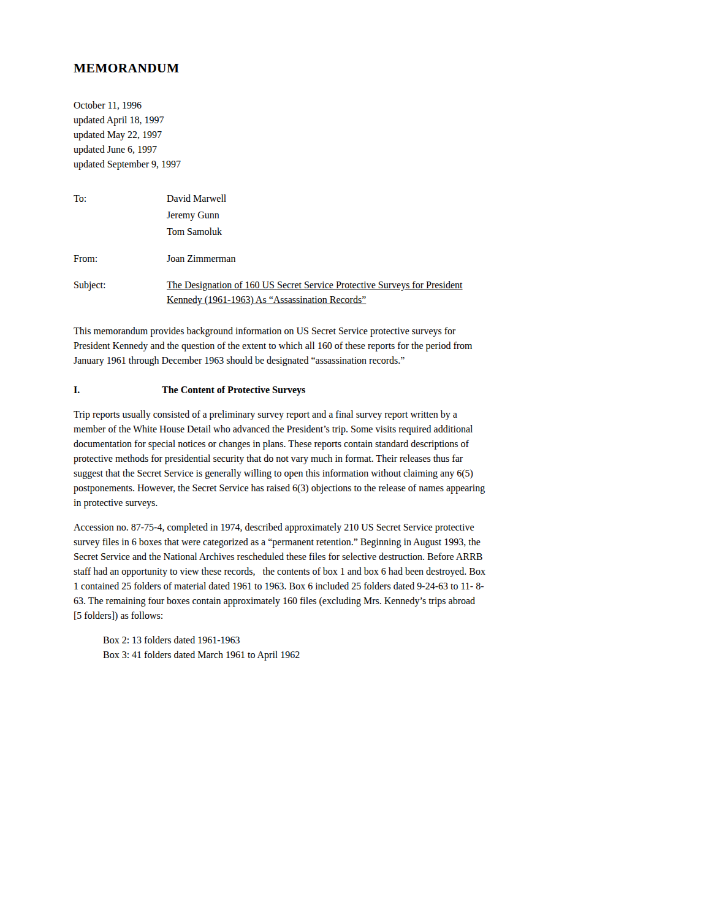MEMORANDUM
October 11, 1996
updated April 18, 1997
updated May 22, 1997
updated June 6, 1997
updated September 9, 1997
| To: | David Marwell |
| | Jeremy Gunn |
| | Tom Samoluk |
| From: | Joan Zimmerman |
| Subject: | The Designation of 160 US Secret Service Protective Surveys for President Kennedy (1961-1963) As “Assassination Records” |
This memorandum provides background information on US Secret Service protective surveys for President Kennedy and the question of the extent to which all 160 of these reports for the period from January 1961 through December 1963 should be designated “assassination records.”
I. The Content of Protective Surveys
Trip reports usually consisted of a preliminary survey report and a final survey report written by a member of the White House Detail who advanced the President’s trip. Some visits required additional documentation for special notices or changes in plans. These reports contain standard descriptions of protective methods for presidential security that do not vary much in format. Their releases thus far suggest that the Secret Service is generally willing to open this information without claiming any 6(5) postponements. However, the Secret Service has raised 6(3) objections to the release of names appearing in protective surveys.
Accession no. 87-75-4, completed in 1974, described approximately 210 US Secret Service protective survey files in 6 boxes that were categorized as a “permanent retention.” Beginning in August 1993, the Secret Service and the National Archives rescheduled these files for selective destruction. Before ARRB staff had an opportunity to view these records, the contents of box 1 and box 6 had been destroyed. Box 1 contained 25 folders of material dated 1961 to 1963. Box 6 included 25 folders dated 9-24-63 to 11- 8-63. The remaining four boxes contain approximately 160 files (excluding Mrs. Kennedy’s trips abroad [5 folders]) as follows:
Box 2: 13 folders dated 1961-1963
Box 3: 41 folders dated March 1961 to April 1962